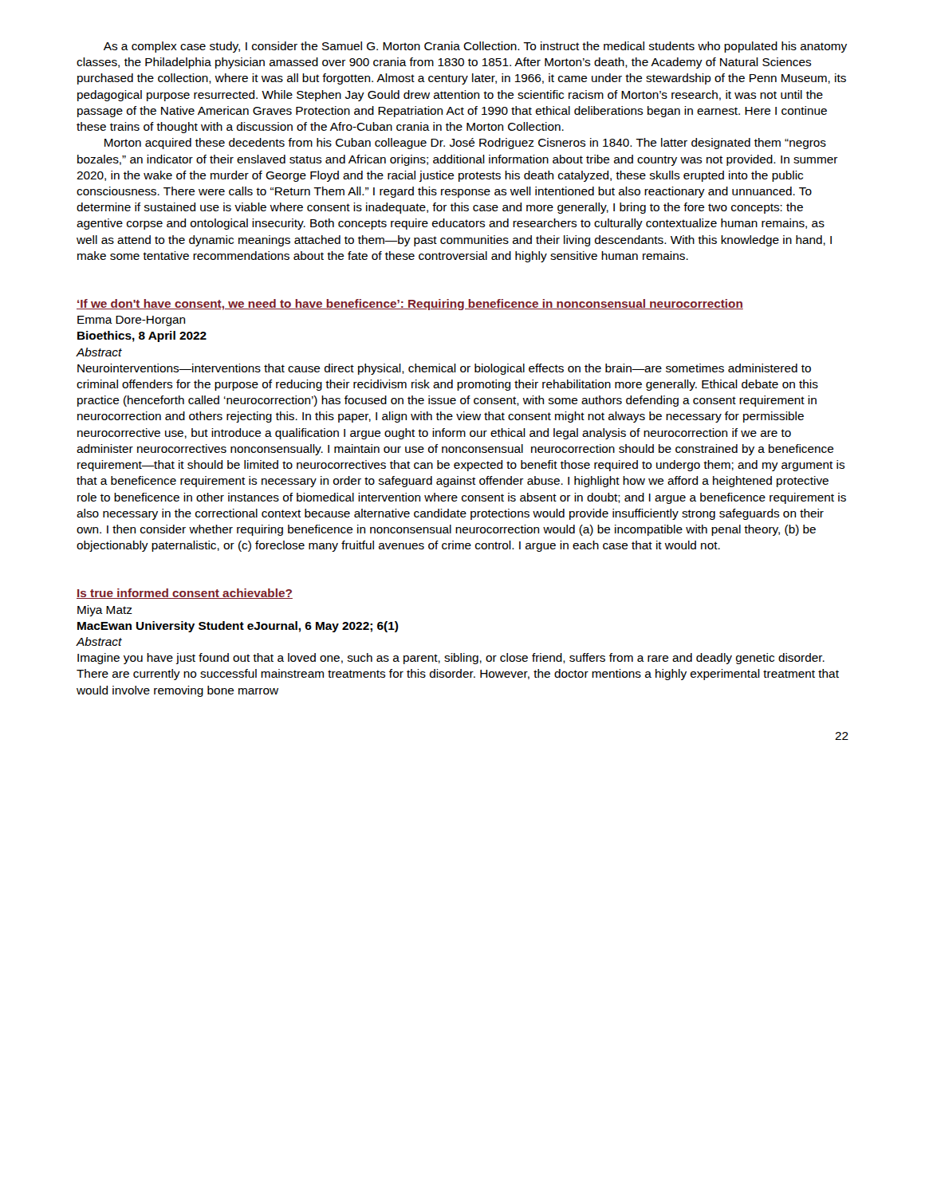As a complex case study, I consider the Samuel G. Morton Crania Collection. To instruct the medical students who populated his anatomy classes, the Philadelphia physician amassed over 900 crania from 1830 to 1851. After Morton’s death, the Academy of Natural Sciences purchased the collection, where it was all but forgotten. Almost a century later, in 1966, it came under the stewardship of the Penn Museum, its pedagogical purpose resurrected. While Stephen Jay Gould drew attention to the scientific racism of Morton’s research, it was not until the passage of the Native American Graves Protection and Repatriation Act of 1990 that ethical deliberations began in earnest. Here I continue these trains of thought with a discussion of the Afro-Cuban crania in the Morton Collection.
Morton acquired these decedents from his Cuban colleague Dr. José Rodriguez Cisneros in 1840. The latter designated them “negros bozales,” an indicator of their enslaved status and African origins; additional information about tribe and country was not provided. In summer 2020, in the wake of the murder of George Floyd and the racial justice protests his death catalyzed, these skulls erupted into the public consciousness. There were calls to “Return Them All.” I regard this response as well intentioned but also reactionary and unnuanced. To determine if sustained use is viable where consent is inadequate, for this case and more generally, I bring to the fore two concepts: the agentive corpse and ontological insecurity. Both concepts require educators and researchers to culturally contextualize human remains, as well as attend to the dynamic meanings attached to them—by past communities and their living descendants. With this knowledge in hand, I make some tentative recommendations about the fate of these controversial and highly sensitive human remains.
‘If we don't have consent, we need to have beneficence’: Requiring beneficence in nonconsensual neurocorrection
Emma Dore-Horgan
Bioethics, 8 April 2022
Abstract
Neurointerventions—interventions that cause direct physical, chemical or biological effects on the brain—are sometimes administered to criminal offenders for the purpose of reducing their recidivism risk and promoting their rehabilitation more generally. Ethical debate on this practice (henceforth called ‘neurocorrection’) has focused on the issue of consent, with some authors defending a consent requirement in neurocorrection and others rejecting this. In this paper, I align with the view that consent might not always be necessary for permissible neurocorrective use, but introduce a qualification I argue ought to inform our ethical and legal analysis of neurocorrection if we are to administer neurocorrectives nonconsensually. I maintain our use of nonconsensual neurocorrection should be constrained by a beneficence requirement—that it should be limited to neurocorrectives that can be expected to benefit those required to undergo them; and my argument is that a beneficence requirement is necessary in order to safeguard against offender abuse. I highlight how we afford a heightened protective role to beneficence in other instances of biomedical intervention where consent is absent or in doubt; and I argue a beneficence requirement is also necessary in the correctional context because alternative candidate protections would provide insufficiently strong safeguards on their own. I then consider whether requiring beneficence in nonconsensual neurocorrection would (a) be incompatible with penal theory, (b) be objectionably paternalistic, or (c) foreclose many fruitful avenues of crime control. I argue in each case that it would not.
Is true informed consent achievable?
Miya Matz
MacEwan University Student eJournal, 6 May 2022; 6(1)
Abstract
Imagine you have just found out that a loved one, such as a parent, sibling, or close friend, suffers from a rare and deadly genetic disorder. There are currently no successful mainstream treatments for this disorder. However, the doctor mentions a highly experimental treatment that would involve removing bone marrow
22